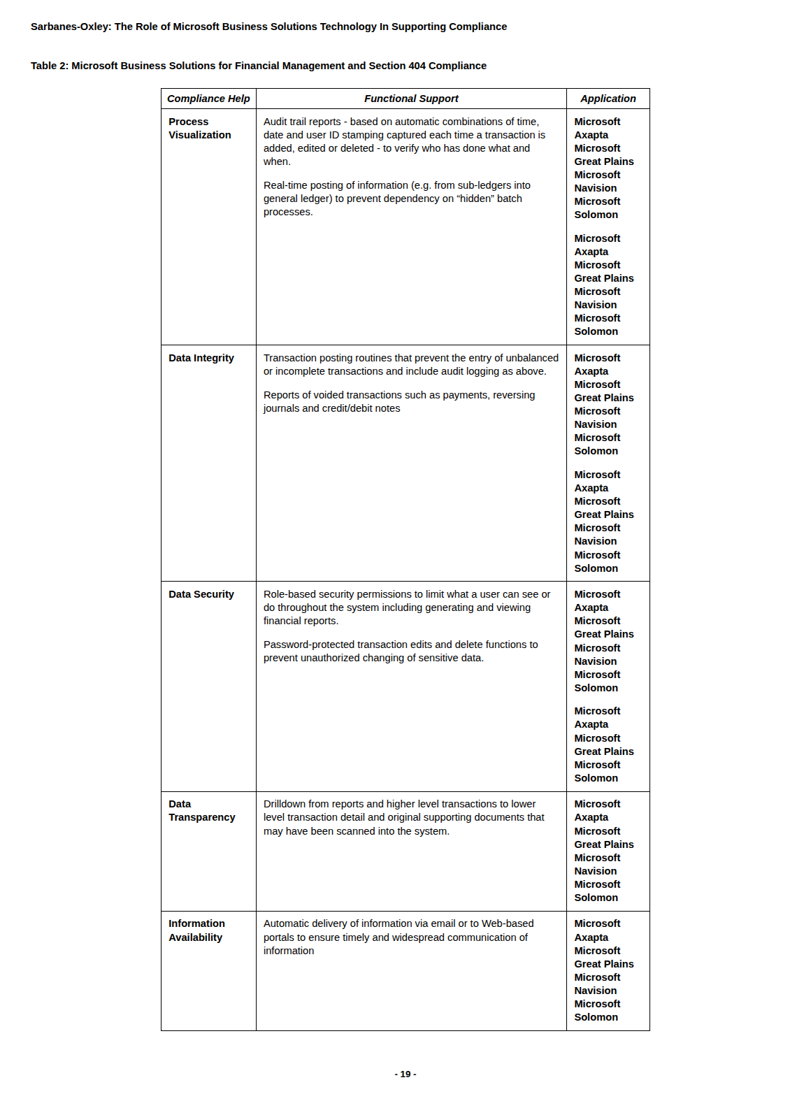Sarbanes-Oxley: The Role of Microsoft Business Solutions Technology In Supporting Compliance
Table 2: Microsoft Business Solutions for Financial Management and Section 404 Compliance
| Compliance Help | Functional Support | Application |
| --- | --- | --- |
| Process Visualization | Audit trail reports - based on automatic combinations of time, date and user ID stamping captured each time a transaction is added, edited or deleted - to verify who has done what and when. Real-time posting of information (e.g. from sub-ledgers into general ledger) to prevent dependency on “hidden” batch processes. | Microsoft Axapta Microsoft Great Plains Microsoft Navision Microsoft Solomon Microsoft Axapta Microsoft Great Plains Microsoft Navision Microsoft Solomon |
| Data Integrity | Transaction posting routines that prevent the entry of unbalanced or incomplete transactions and include audit logging as above. Reports of voided transactions such as payments, reversing journals and credit/debit notes | Microsoft Axapta Microsoft Great Plains Microsoft Navision Microsoft Solomon Microsoft Axapta Microsoft Great Plains Microsoft Navision Microsoft Solomon |
| Data Security | Role-based security permissions to limit what a user can see or do throughout the system including generating and viewing financial reports. Password-protected transaction edits and delete functions to prevent unauthorized changing of sensitive data. | Microsoft Axapta Microsoft Great Plains Microsoft Navision Microsoft Solomon Microsoft Axapta Microsoft Great Plains Microsoft Solomon |
| Data Transparency | Drilldown from reports and higher level transactions to lower level transaction detail and original supporting documents that may have been scanned into the system. | Microsoft Axapta Microsoft Great Plains Microsoft Navision Microsoft Solomon |
| Information Availability | Automatic delivery of information via email or to Web-based portals to ensure timely and widespread communication of information | Microsoft Axapta Microsoft Great Plains Microsoft Navision Microsoft Solomon |
- 19 -